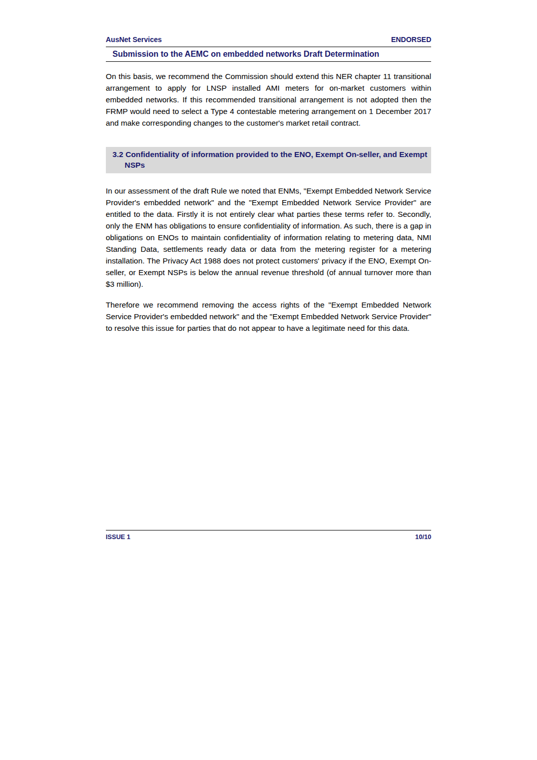AusNet Services ENDORSED
Submission to the AEMC on embedded networks Draft Determination
On this basis, we recommend the Commission should extend this NER chapter 11 transitional arrangement to apply for LNSP installed AMI meters for on-market customers within embedded networks. If this recommended transitional arrangement is not adopted then the FRMP would need to select a Type 4 contestable metering arrangement on 1 December 2017 and make corresponding changes to the customer's market retail contract.
3.2 Confidentiality of information provided to the ENO, Exempt On-seller, and Exempt NSPs
In our assessment of the draft Rule we noted that ENMs, "Exempt Embedded Network Service Provider's embedded network" and the "Exempt Embedded Network Service Provider" are entitled to the data. Firstly it is not entirely clear what parties these terms refer to. Secondly, only the ENM has obligations to ensure confidentiality of information. As such, there is a gap in obligations on ENOs to maintain confidentiality of information relating to metering data, NMI Standing Data, settlements ready data or data from the metering register for a metering installation. The Privacy Act 1988 does not protect customers' privacy if the ENO, Exempt On-seller, or Exempt NSPs is below the annual revenue threshold (of annual turnover more than $3 million).
Therefore we recommend removing the access rights of the "Exempt Embedded Network Service Provider's embedded network" and the "Exempt Embedded Network Service Provider" to resolve this issue for parties that do not appear to have a legitimate need for this data.
ISSUE 1 10/10